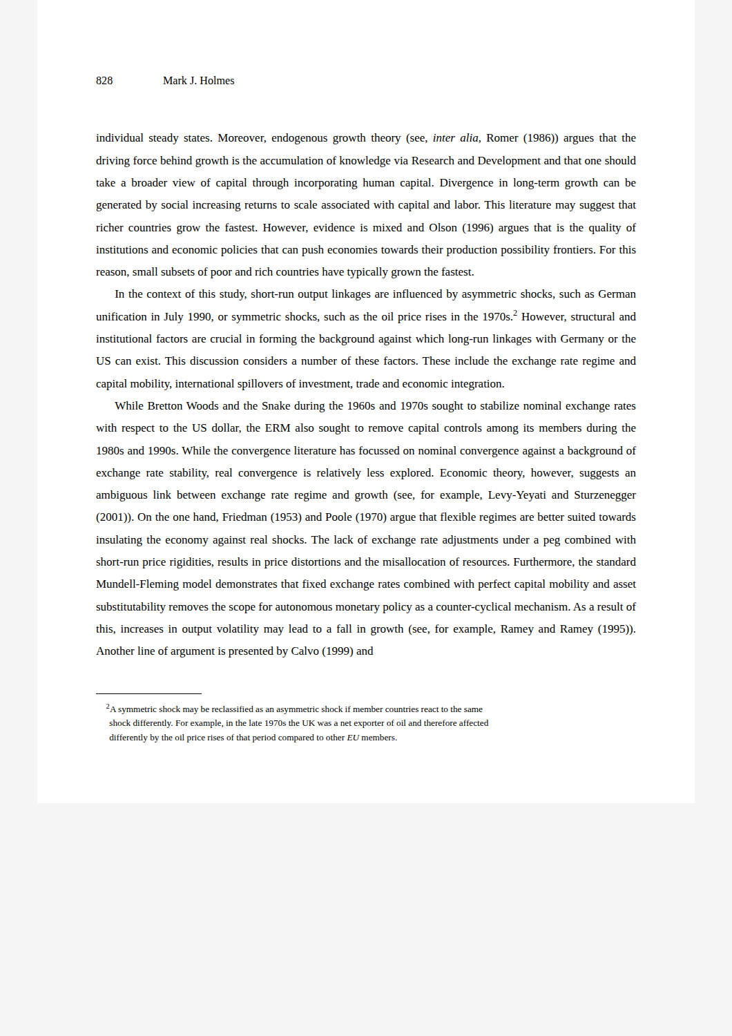828 Mark J. Holmes
individual steady states. Moreover, endogenous growth theory (see, inter alia, Romer (1986)) argues that the driving force behind growth is the accumulation of knowledge via Research and Development and that one should take a broader view of capital through incorporating human capital. Divergence in long-term growth can be generated by social increasing returns to scale associated with capital and labor. This literature may suggest that richer countries grow the fastest. However, evidence is mixed and Olson (1996) argues that is the quality of institutions and economic policies that can push economies towards their production possibility frontiers. For this reason, small subsets of poor and rich countries have typically grown the fastest.
In the context of this study, short-run output linkages are influenced by asymmetric shocks, such as German unification in July 1990, or symmetric shocks, such as the oil price rises in the 1970s.2 However, structural and institutional factors are crucial in forming the background against which long-run linkages with Germany or the US can exist. This discussion considers a number of these factors. These include the exchange rate regime and capital mobility, international spillovers of investment, trade and economic integration.
While Bretton Woods and the Snake during the 1960s and 1970s sought to stabilize nominal exchange rates with respect to the US dollar, the ERM also sought to remove capital controls among its members during the 1980s and 1990s. While the convergence literature has focussed on nominal convergence against a background of exchange rate stability, real convergence is relatively less explored. Economic theory, however, suggests an ambiguous link between exchange rate regime and growth (see, for example, Levy-Yeyati and Sturzenegger (2001)). On the one hand, Friedman (1953) and Poole (1970) argue that flexible regimes are better suited towards insulating the economy against real shocks. The lack of exchange rate adjustments under a peg combined with short-run price rigidities, results in price distortions and the misallocation of resources. Furthermore, the standard Mundell-Fleming model demonstrates that fixed exchange rates combined with perfect capital mobility and asset substitutability removes the scope for autonomous monetary policy as a counter-cyclical mechanism. As a result of this, increases in output volatility may lead to a fall in growth (see, for example, Ramey and Ramey (1995)). Another line of argument is presented by Calvo (1999) and
2A symmetric shock may be reclassified as an asymmetric shock if member countries react to the same shock differently. For example, in the late 1970s the UK was a net exporter of oil and therefore affected differently by the oil price rises of that period compared to other EU members.